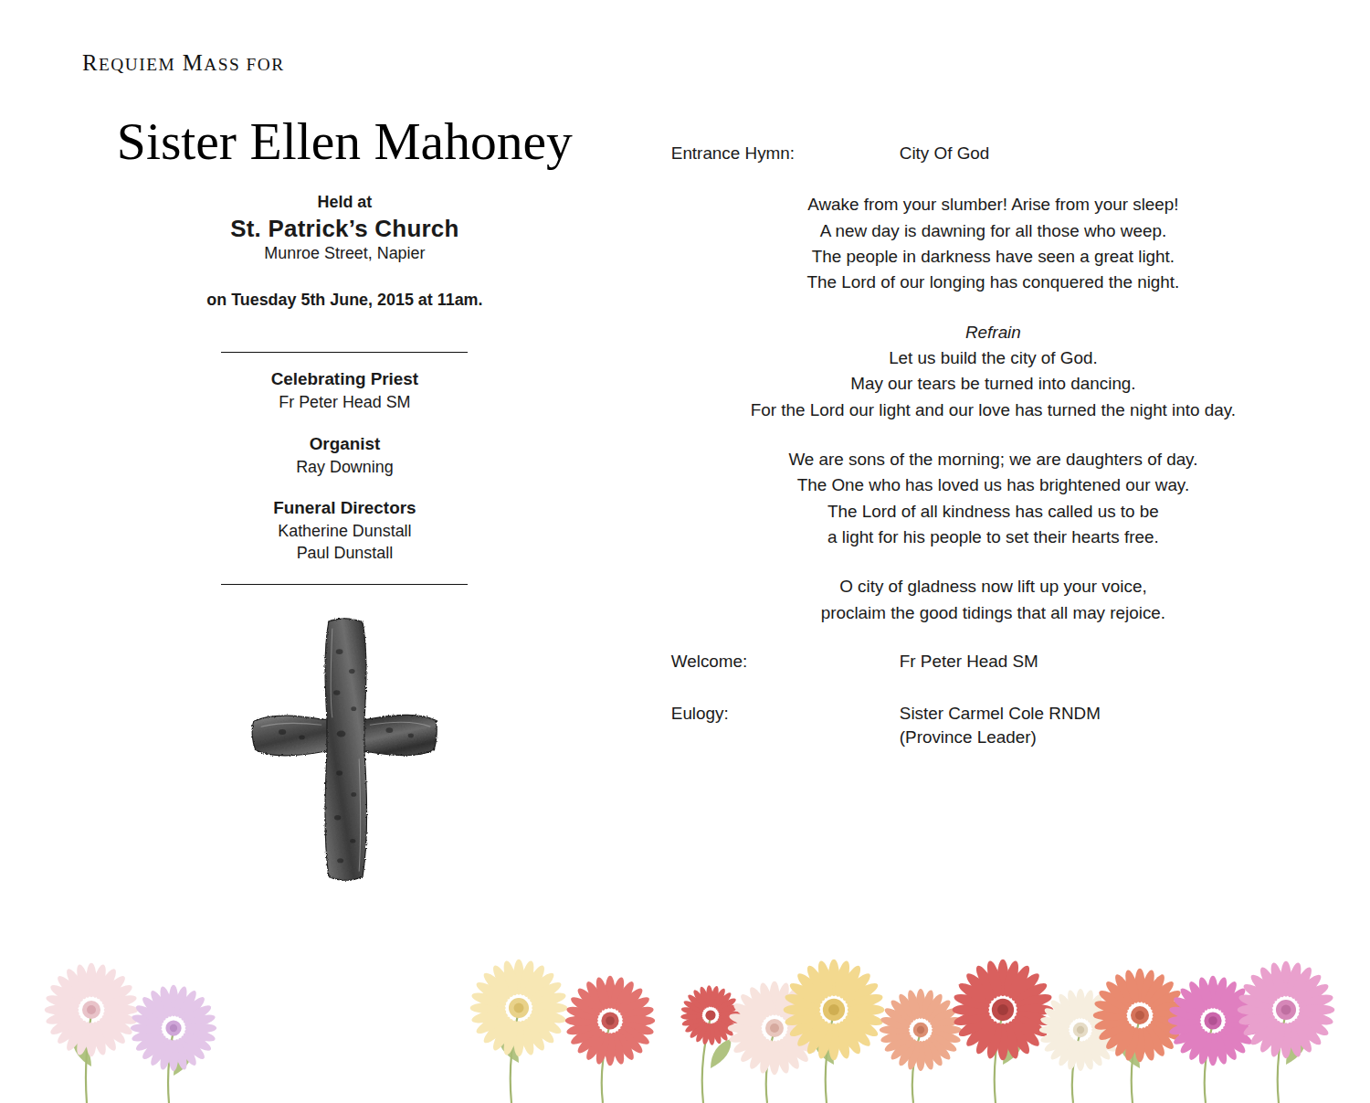REQUIEM MASS FOR
Sister Ellen Mahoney
Held at
St. Patrick’s Church
Munroe Street, Napier
on Tuesday 5th June, 2015 at 11am.
Celebrating Priest
Fr Peter Head SM
Organist
Ray Downing
Funeral Directors
Katherine Dunstall
Paul Dunstall
Entrance Hymn:
City Of God
Awake from your slumber! Arise from your sleep!
A new day is dawning for all those who weep.
The people in darkness have seen a great light.
The Lord of our longing has conquered the night.
Refrain Let us build the city of God.
May our tears be turned into dancing.
For the Lord our light and our love has turned the night into day.
We are sons of the morning; we are daughters of day.
The One who has loved us has brightened our way.
The Lord of all kindness has called us to be
a light for his people to set their hearts free.
O city of gladness now lift up your voice,
proclaim the good tidings that all may rejoice.
Welcome:
Fr Peter Head SM
Eulogy:
Sister Carmel Cole RNDM
(Province Leader)